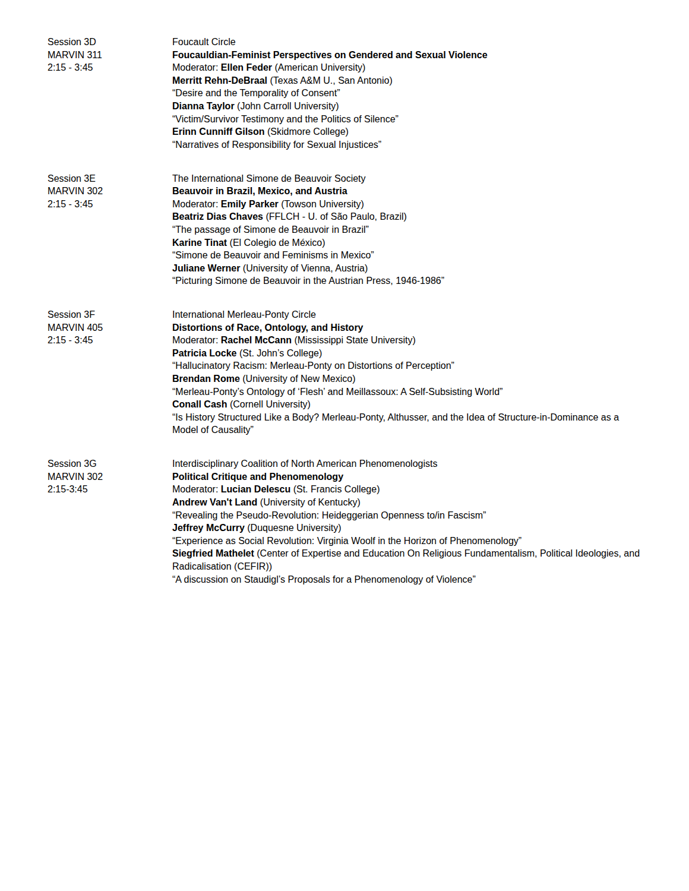Session 3D
MARVIN 311
2:15 - 3:45
Foucault Circle
Foucauldian-Feminist Perspectives on Gendered and Sexual Violence
Moderator: Ellen Feder (American University)
Merritt Rehn-DeBraal (Texas A&M U., San Antonio)
“Desire and the Temporality of Consent”
Dianna Taylor (John Carroll University)
“Victim/Survivor Testimony and the Politics of Silence”
Erinn Cunniff Gilson (Skidmore College)
“Narratives of Responsibility for Sexual Injustices”
Session 3E
MARVIN 302
2:15 - 3:45
The International Simone de Beauvoir Society
Beauvoir in Brazil, Mexico, and Austria
Moderator: Emily Parker (Towson University)
Beatriz Dias Chaves (FFLCH - U. of São Paulo, Brazil)
“The passage of Simone de Beauvoir in Brazil”
Karine Tinat (El Colegio de México)
“Simone de Beauvoir and Feminisms in Mexico”
Juliane Werner (University of Vienna, Austria)
“Picturing Simone de Beauvoir in the Austrian Press, 1946-1986”
Session 3F
MARVIN 405
2:15 - 3:45
International Merleau-Ponty Circle
Distortions of Race, Ontology, and History
Moderator: Rachel McCann (Mississippi State University)
Patricia Locke (St. John’s College)
“Hallucinatory Racism: Merleau-Ponty on Distortions of Perception”
Brendan Rome (University of New Mexico)
“Merleau-Ponty’s Ontology of ‘Flesh’ and Meillassoux: A Self-Subsisting World”
Conall Cash (Cornell University)
“Is History Structured Like a Body? Merleau-Ponty, Althusser, and the Idea of Structure-in-Dominance as a Model of Causality”
Session 3G
MARVIN 302
2:15-3:45
Interdisciplinary Coalition of North American Phenomenologists
Political Critique and Phenomenology
Moderator: Lucian Delescu (St. Francis College)
Andrew Van't Land (University of Kentucky)
“Revealing the Pseudo-Revolution: Heideggerian Openness to/in Fascism”
Jeffrey McCurry (Duquesne University)
“Experience as Social Revolution: Virginia Woolf in the Horizon of Phenomenology”
Siegfried Mathelet (Center of Expertise and Education On Religious Fundamentalism, Political Ideologies, and Radicalisation (CEFIR))
“A discussion on Staudigl’s Proposals for a Phenomenology of Violence”